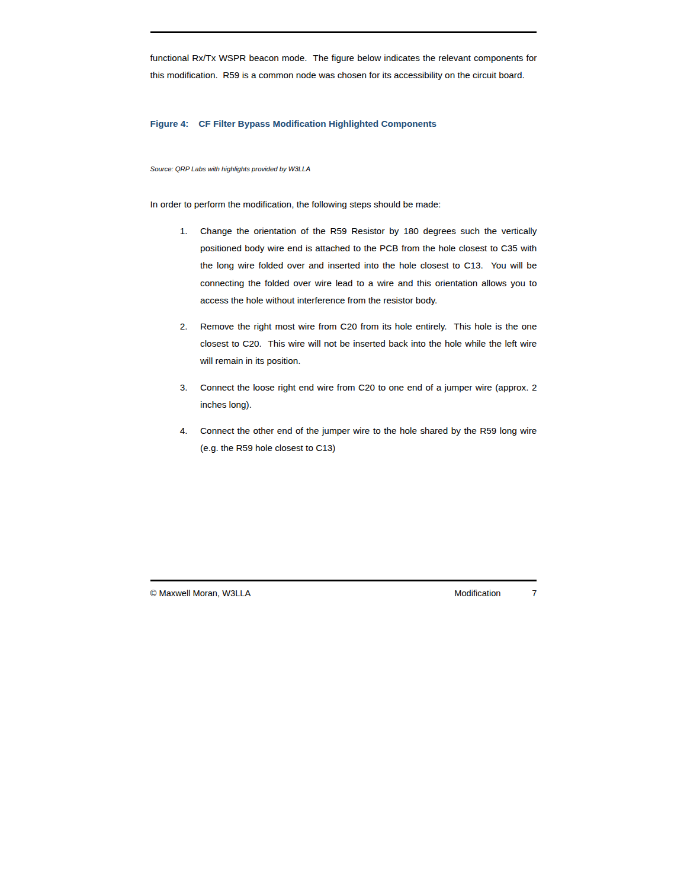functional Rx/Tx WSPR beacon mode. The figure below indicates the relevant components for this modification. R59 is a common node was chosen for its accessibility on the circuit board.
Figure 4: CF Filter Bypass Modification Highlighted Components
Source: QRP Labs with highlights provided by W3LLA
In order to perform the modification, the following steps should be made:
Change the orientation of the R59 Resistor by 180 degrees such the vertically positioned body wire end is attached to the PCB from the hole closest to C35 with the long wire folded over and inserted into the hole closest to C13. You will be connecting the folded over wire lead to a wire and this orientation allows you to access the hole without interference from the resistor body.
Remove the right most wire from C20 from its hole entirely. This hole is the one closest to C20. This wire will not be inserted back into the hole while the left wire will remain in its position.
Connect the loose right end wire from C20 to one end of a jumper wire (approx. 2 inches long).
Connect the other end of the jumper wire to the hole shared by the R59 long wire (e.g. the R59 hole closest to C13)
© Maxwell Moran, W3LLA
Modification 7